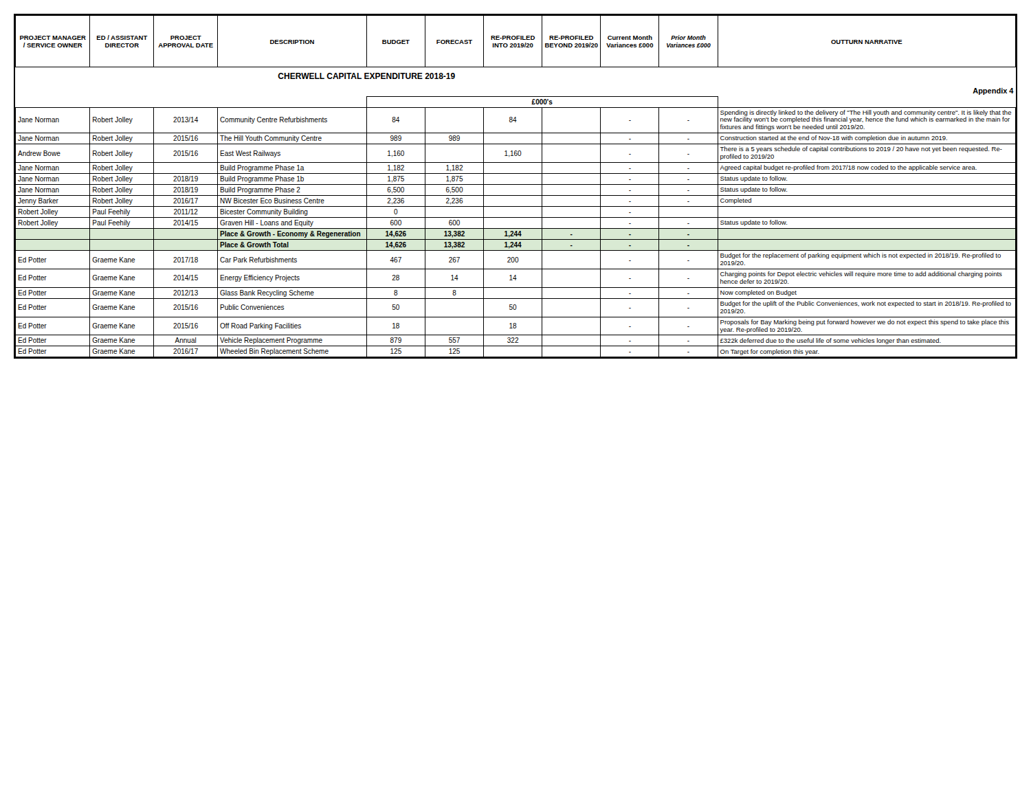| CHERWELL CAPITAL EXPENDITURE 2018-19 | |
| | Appendix 4 |
| | £000's | |
| PROJECT MANAGER / SERVICE OWNER | ED / ASSISTANT DIRECTOR | PROJECT APPROVAL DATE | DESCRIPTION | BUDGET | FORECAST | RE-PROFILED INTO 2019/20 | RE-PROFILED BEYOND 2019/20 | Current Month Variances £000 | Prior Month Variances £000 | OUTTURN NARRATIVE |
| Jane Norman | Robert Jolley | 2013/14 | Community Centre Refurbishments | 84 | | 84 | | - | - | Spending is directly linked to the delivery of "The Hill youth and community centre". It is likely that the new facility won't be completed this financial year, hence the fund which is earmarked in the main for fixtures and fittings won't be needed until 2019/20. |
| Jane Norman | Robert Jolley | 2015/16 | The Hill Youth Community Centre | 989 | 989 | | | - | - | Construction started at the end of Nov-18 with completion due in autumn 2019. |
| Andrew Bowe | Robert Jolley | 2015/16 | East West Railways | 1,160 | | 1,160 | | - | - | There is a 5 years schedule of capital contributions to 2019 / 20 have not yet been requested. Re-profiled to 2019/20 |
| Jane Norman | Robert Jolley | | Build Programme Phase 1a | 1,182 | 1,182 | | | - | - | Agreed capital budget re-profiled from 2017/18 now coded to the applicable service area. |
| Jane Norman | Robert Jolley | 2018/19 | Build Programme Phase 1b | 1,875 | 1,875 | | | - | - | Status update to follow. |
| Jane Norman | Robert Jolley | 2018/19 | Build Programme Phase 2 | 6,500 | 6,500 | | | - | - | Status update to follow. |
| Jenny Barker | Robert Jolley | 2016/17 | NW Bicester Eco Business Centre | 2,236 | 2,236 | | | - | - | Completed |
| Robert Jolley | Paul Feehily | 2011/12 | Bicester Community Building | 0 | | | | - | | |
| Robert Jolley | Paul Feehily | 2014/15 | Graven Hill - Loans and Equity | 600 | 600 | | | - | - | Status update to follow. |
| | | | Place & Growth - Economy & Regeneration | 14,626 | 13,382 | 1,244 | - | - | - | |
| | | | Place & Growth Total | 14,626 | 13,382 | 1,244 | - | - | - | |
| Ed Potter | Graeme Kane | 2017/18 | Car Park Refurbishments | 467 | 267 | 200 | | - | - | Budget for the replacement of parking equipment which is not expected in 2018/19. Re-profiled to 2019/20. |
| Ed Potter | Graeme Kane | 2014/15 | Energy Efficiency Projects | 28 | 14 | 14 | | - | - | Charging points for Depot electric vehicles will require more time to add additional charging points hence defer to 2019/20. |
| Ed Potter | Graeme Kane | 2012/13 | Glass Bank Recycling Scheme | 8 | 8 | | | - | - | Now completed on Budget |
| Ed Potter | Graeme Kane | 2015/16 | Public Conveniences | 50 | | 50 | | - | - | Budget for the uplift of the Public Conveniences, work not expected to start in 2018/19. Re-profiled to 2019/20. |
| Ed Potter | Graeme Kane | 2015/16 | Off Road Parking Facilities | 18 | | 18 | | - | - | Proposals for Bay Marking being put forward however we do not expect this spend to take place this year. Re-profiled to 2019/20. |
| Ed Potter | Graeme Kane | Annual | Vehicle Replacement Programme | 879 | 557 | 322 | | - | - | £322k deferred due to the useful life of some vehicles longer than estimated. |
| Ed Potter | Graeme Kane | 2016/17 | Wheeled Bin Replacement Scheme | 125 | 125 | | | - | - | On Target for completion this year. |